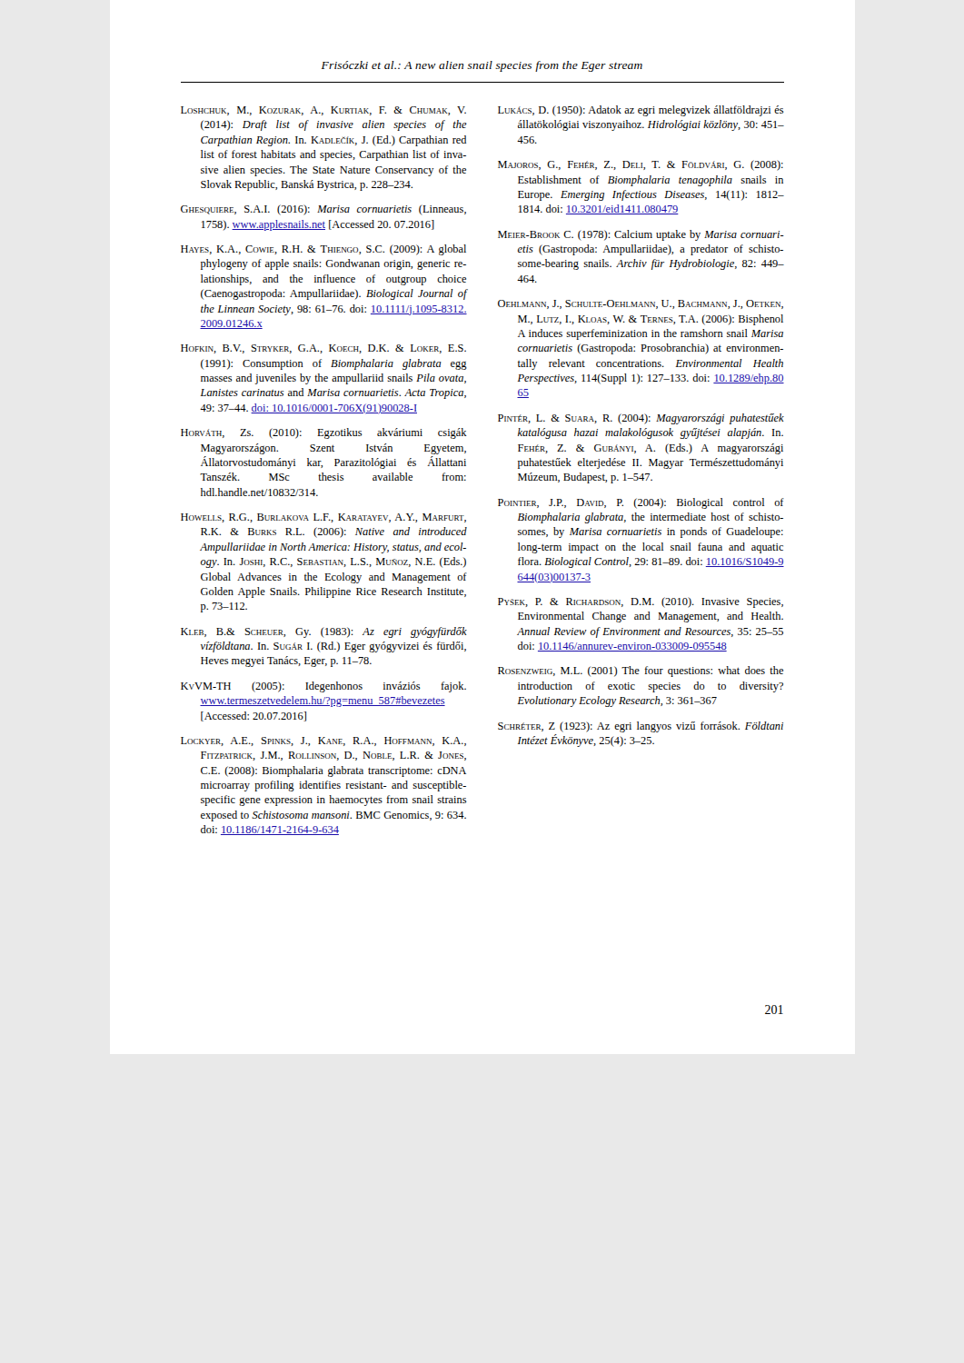Frisóczki et al.: A new alien snail species from the Eger stream
Loshchuk, M., Kozurak, A., Kurtiak, F. & Chumak, V. (2014): Draft list of invasive alien species of the Carpathian Region. In. Kadlečík, J. (Ed.) Carpathian red list of forest habitats and species, Carpathian list of invasive alien species. The State Nature Conservancy of the Slovak Republic, Banská Bystrica, p. 228–234.
Ghesquiere, S.A.I. (2016): Marisa cornuarietis (Linneaus, 1758). www.applesnails.net [Accessed 20. 07.2016]
Hayes, K.A., Cowie, R.H. & Thiengo, S.C. (2009): A global phylogeny of apple snails: Gondwanan origin, generic relationships, and the influence of outgroup choice (Caenogastropoda: Ampullariidae). Biological Journal of the Linnean Society, 98: 61–76. doi: 10.1111/j.1095-8312.2009.01246.x
Hofkin, B.V., Stryker, G.A., Koech, D.K. & Loker, E.S. (1991): Consumption of Biomphalaria glabrata egg masses and juveniles by the ampullariid snails Pila ovata, Lanistes carinatus and Marisa cornuarietis. Acta Tropica, 49: 37–44. doi: 10.1016/0001-706X(91)90028-I
Horváth, Zs. (2010): Egzotikus akváriumi csigák Magyarországon. Szent István Egyetem, Állatorvostudományi kar, Parazitológiai és Állattani Tanszék. MSc thesis available from: hdl.handle.net/10832/314.
Howells, R.G., Burlakova L.F., Karatayev, A.Y., Marfurt, R.K. & Burks R.L. (2006): Native and introduced Ampullariidae in North America: History, status, and ecology. In. Joshi, R.C., Sebastian, L.S., Muñoz, N.E. (Eds.) Global Advances in the Ecology and Management of Golden Apple Snails. Philippine Rice Research Institute, p. 73–112.
Kleb, B.& Scheuer, Gy. (1983): Az egri gyógyfürdők vízföldtana. In. Sugár I. (Rd.) Eger gyógyvizei és fürdői, Heves megyei Tanács, Eger, p. 11–78.
KvVM-TH (2005): Idegenhonos inváziós fajok. www.termeszetvedelem.hu/?pg=menu_587#bevezetes [Accessed: 20.07.2016]
Lockyer, A.E., Spinks, J., Kane, R.A., Hoffmann, K.A., Fitzpatrick, J.M., Rollinson, D., Noble, L.R. & Jones, C.E. (2008): Biomphalaria glabrata transcriptome: cDNA microarray profiling identifies resistant- and susceptible-specific gene expression in haemocytes from snail strains exposed to Schistosoma mansoni. BMC Genomics, 9: 634. doi: 10.1186/1471-2164-9-634
Lukács, D. (1950): Adatok az egri melegvizek állatföldrajzi és állatökológiai viszonyaihoz. Hidrológiai közlöny, 30: 451–456.
Majoros, G., Fehér, Z., Deli, T. & Földvári, G. (2008): Establishment of Biomphalaria tenagophila snails in Europe. Emerging Infectious Diseases, 14(11): 1812–1814. doi: 10.3201/eid1411.080479
Meier-Brook C. (1978): Calcium uptake by Marisa cornuarietis (Gastropoda: Ampullariidae), a predator of schistosome-bearing snails. Archiv für Hydrobiologie, 82: 449–464.
Oehlmann, J., Schulte-Oehlmann, U., Bachmann, J., Oetken, M., Lutz, I., Kloas, W. & Ternes, T.A. (2006): Bisphenol A induces superfeminization in the ramshorn snail Marisa cornuarietis (Gastropoda: Prosobranchia) at environmentally relevant concentrations. Environmental Health Perspectives, 114(Suppl 1): 127–133. doi: 10.1289/ehp.8065
Pintér, L. & Suara, R. (2004): Magyarországi puhatestűek katalógusa hazai malakológusok gyűjtései alapján. In. Fehér, Z. & Gubányi, A. (Eds.) A magyarországi puhatestűek elterjedése II. Magyar Természettudományi Múzeum, Budapest, p. 1–547.
Pointier, J.P., David, P. (2004): Biological control of Biomphalaria glabrata, the intermediate host of schistosomes, by Marisa cornuarietis in ponds of Guadeloupe: long-term impact on the local snail fauna and aquatic flora. Biological Control, 29: 81–89. doi: 10.1016/S1049-9644(03)00137-3
Pyšek, P. & Richardson, D.M. (2010). Invasive Species, Environmental Change and Management, and Health. Annual Review of Environment and Resources, 35: 25–55 doi: 10.1146/annurev-environ-033009-095548
Rosenzweig, M.L. (2001) The four questions: what does the introduction of exotic species do to diversity? Evolutionary Ecology Research, 3: 361–367
Schréter, Z (1923): Az egri langyos vizű források. Földtani Intézet Évkönyve, 25(4): 3–25.
201